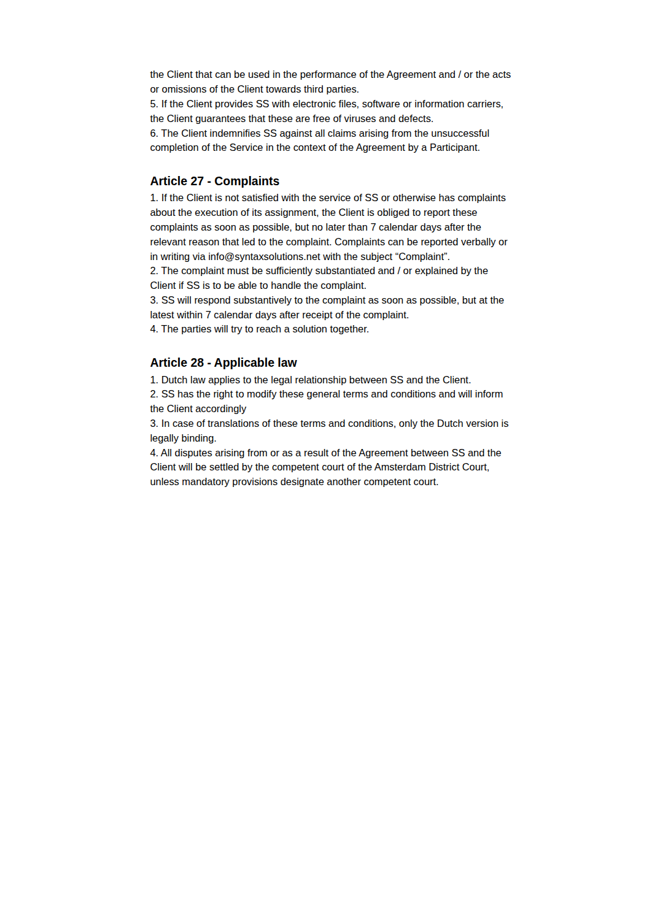the Client that can be used in the performance of the Agreement and / or the acts or omissions of the Client towards third parties.
5. If the Client provides SS with electronic files, software or information carriers, the Client guarantees that these are free of viruses and defects.
6. The Client indemnifies SS against all claims arising from the unsuccessful completion of the Service in the context of the Agreement by a Participant.
Article 27 - Complaints
1. If the Client is not satisfied with the service of SS or otherwise has complaints about the execution of its assignment, the Client is obliged to report these complaints as soon as possible, but no later than 7 calendar days after the relevant reason that led to the complaint. Complaints can be reported verbally or in writing via info@syntaxsolutions.net with the subject “Complaint”.
2. The complaint must be sufficiently substantiated and / or explained by the Client if SS is to be able to handle the complaint.
3. SS will respond substantively to the complaint as soon as possible, but at the latest within 7 calendar days after receipt of the complaint.
4. The parties will try to reach a solution together.
Article 28 - Applicable law
1. Dutch law applies to the legal relationship between SS and the Client.
2. SS has the right to modify these general terms and conditions and will inform the Client accordingly
3. In case of translations of these terms and conditions, only the Dutch version is legally binding.
4. All disputes arising from or as a result of the Agreement between SS and the Client will be settled by the competent court of the Amsterdam District Court, unless mandatory provisions designate another competent court.